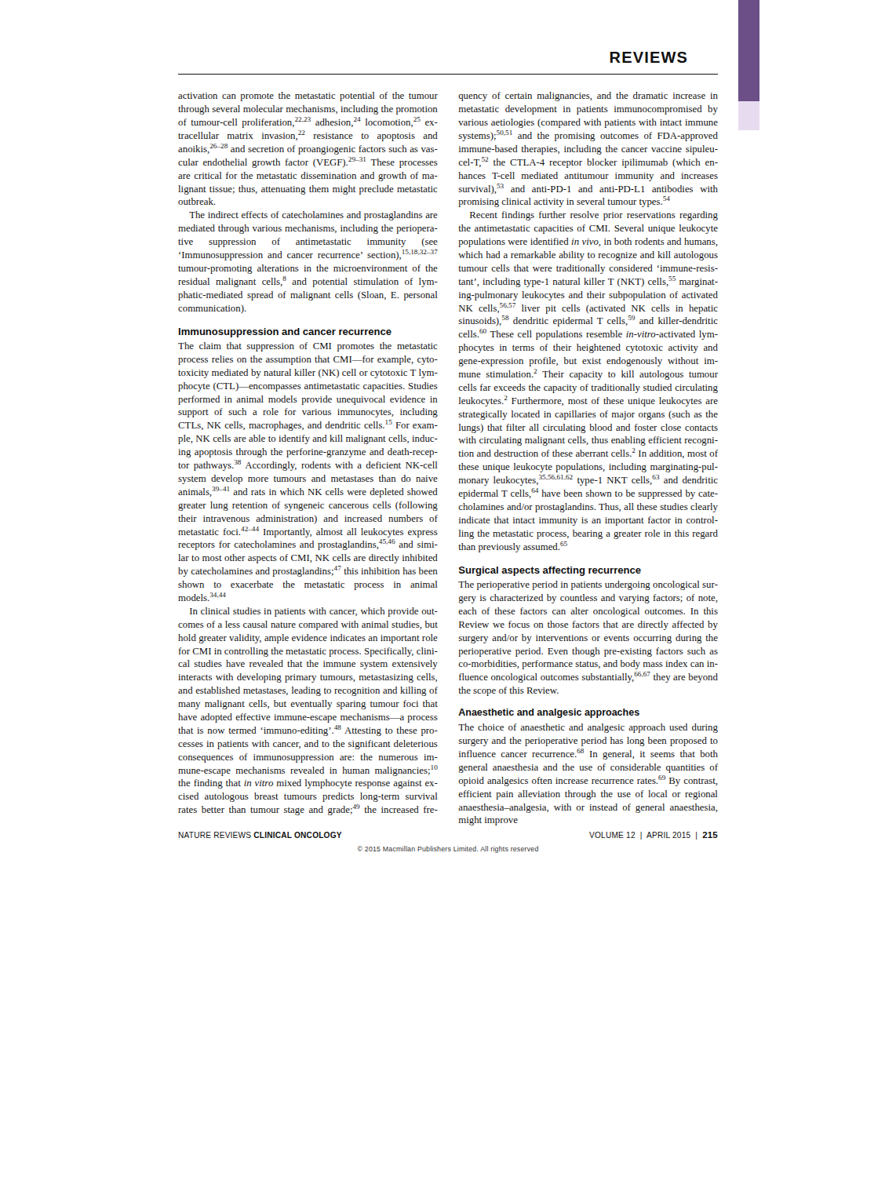REVIEWS
activation can promote the metastatic potential of the tumour through several molecular mechanisms, including the promotion of tumour-cell proliferation,22,23 adhesion,24 locomotion,25 extracellular matrix invasion,22 resistance to apoptosis and anoikis,26–28 and secretion of proangiogenic factors such as vascular endothelial growth factor (VEGF).29–31 These processes are critical for the metastatic dissemination and growth of malignant tissue; thus, attenuating them might preclude metastatic outbreak.
The indirect effects of catecholamines and prostaglandins are mediated through various mechanisms, including the perioperative suppression of antimetastatic immunity (see ‘Immunosuppression and cancer recurrence’ section),15,18,32–37 tumour-promoting alterations in the microenvironment of the residual malignant cells,8 and potential stimulation of lymphatic-mediated spread of malignant cells (Sloan, E. personal communication).
Immunosuppression and cancer recurrence
The claim that suppression of CMI promotes the metastatic process relies on the assumption that CMI—for example, cytotoxicity mediated by natural killer (NK) cell or cytotoxic T lymphocyte (CTL)—encompasses antimetastatic capacities. Studies performed in animal models provide unequivocal evidence in support of such a role for various immunocytes, including CTLs, NK cells, macrophages, and dendritic cells.15 For example, NK cells are able to identify and kill malignant cells, inducing apoptosis through the perforine-granzyme and death-receptor pathways.38 Accordingly, rodents with a deficient NK-cell system develop more tumours and metastases than do naive animals,39–41 and rats in which NK cells were depleted showed greater lung retention of syngeneic cancerous cells (following their intravenous administration) and increased numbers of metastatic foci.42–44 Importantly, almost all leukocytes express receptors for catecholamines and prostaglandins,45,46 and similar to most other aspects of CMI, NK cells are directly inhibited by catecholamines and prostaglandins;47 this inhibition has been shown to exacerbate the metastatic process in animal models.34,44
In clinical studies in patients with cancer, which provide outcomes of a less causal nature compared with animal studies, but hold greater validity, ample evidence indicates an important role for CMI in controlling the metastatic process. Specifically, clinical studies have revealed that the immune system extensively interacts with developing primary tumours, metastasizing cells, and established metastases, leading to recognition and killing of many malignant cells, but eventually sparing tumour foci that have adopted effective immune-escape mechanisms—a process that is now termed ‘immuno-editing’.48 Attesting to these processes in patients with cancer, and to the significant deleterious consequences of immunosuppression are: the numerous immune-escape mechanisms revealed in human malignancies;10 the finding that in vitro mixed lymphocyte response against excised autologous breast tumours predicts long-term survival rates better than tumour stage and grade;49 the increased frequency of certain malignancies, and the dramatic increase in metastatic development in patients immunocompromised by various aetiologies (compared with patients with intact immune systems);50,51 and the promising outcomes of FDA-approved immune-based therapies, including the cancer vaccine sipuleucel-T,52 the CTLA-4 receptor blocker ipilimumab (which enhances T-cell mediated antitumour immunity and increases survival),53 and anti-PD-1 and anti-PD-L1 antibodies with promising clinical activity in several tumour types.54
Recent findings further resolve prior reservations regarding the antimetastatic capacities of CMI. Several unique leukocyte populations were identified in vivo, in both rodents and humans, which had a remarkable ability to recognize and kill autologous tumour cells that were traditionally considered ‘immune-resistant’, including type-1 natural killer T (NKT) cells,55 marginating-pulmonary leukocytes and their subpopulation of activated NK cells,56,57 liver pit cells (activated NK cells in hepatic sinusoids),58 dendritic epidermal T cells,59 and killer-dendritic cells.60 These cell populations resemble in-vitro-activated lymphocytes in terms of their heightened cytotoxic activity and gene-expression profile, but exist endogenously without immune stimulation.2 Their capacity to kill autologous tumour cells far exceeds the capacity of traditionally studied circulating leukocytes.2 Furthermore, most of these unique leukocytes are strategically located in capillaries of major organs (such as the lungs) that filter all circulating blood and foster close contacts with circulating malignant cells, thus enabling efficient recognition and destruction of these aberrant cells.2 In addition, most of these unique leukocyte populations, including marginating-pulmonary leukocytes,35,56,61,62 type-1 NKT cells,63 and dendritic epidermal T cells,64 have been shown to be suppressed by catecholamines and/or prostaglandins. Thus, all these studies clearly indicate that intact immunity is an important factor in controlling the metastatic process, bearing a greater role in this regard than previously assumed.65
Surgical aspects affecting recurrence
The perioperative period in patients undergoing oncological surgery is characterized by countless and varying factors; of note, each of these factors can alter oncological outcomes. In this Review we focus on those factors that are directly affected by surgery and/or by interventions or events occurring during the perioperative period. Even though pre-existing factors such as co-morbidities, performance status, and body mass index can influence oncological outcomes substantially,66,67 they are beyond the scope of this Review.
Anaesthetic and analgesic approaches
The choice of anaesthetic and analgesic approach used during surgery and the perioperative period has long been proposed to influence cancer recurrence.68 In general, it seems that both general anaesthesia and the use of considerable quantities of opioid analgesics often increase recurrence rates.69 By contrast, efficient pain alleviation through the use of local or regional anaesthesia–analgesia, with or instead of general anaesthesia, might improve
Nature Reviews Clinical Oncology
Volume 12 | April 2015 | 215
© 2015 Macmillan Publishers Limited. All rights reserved